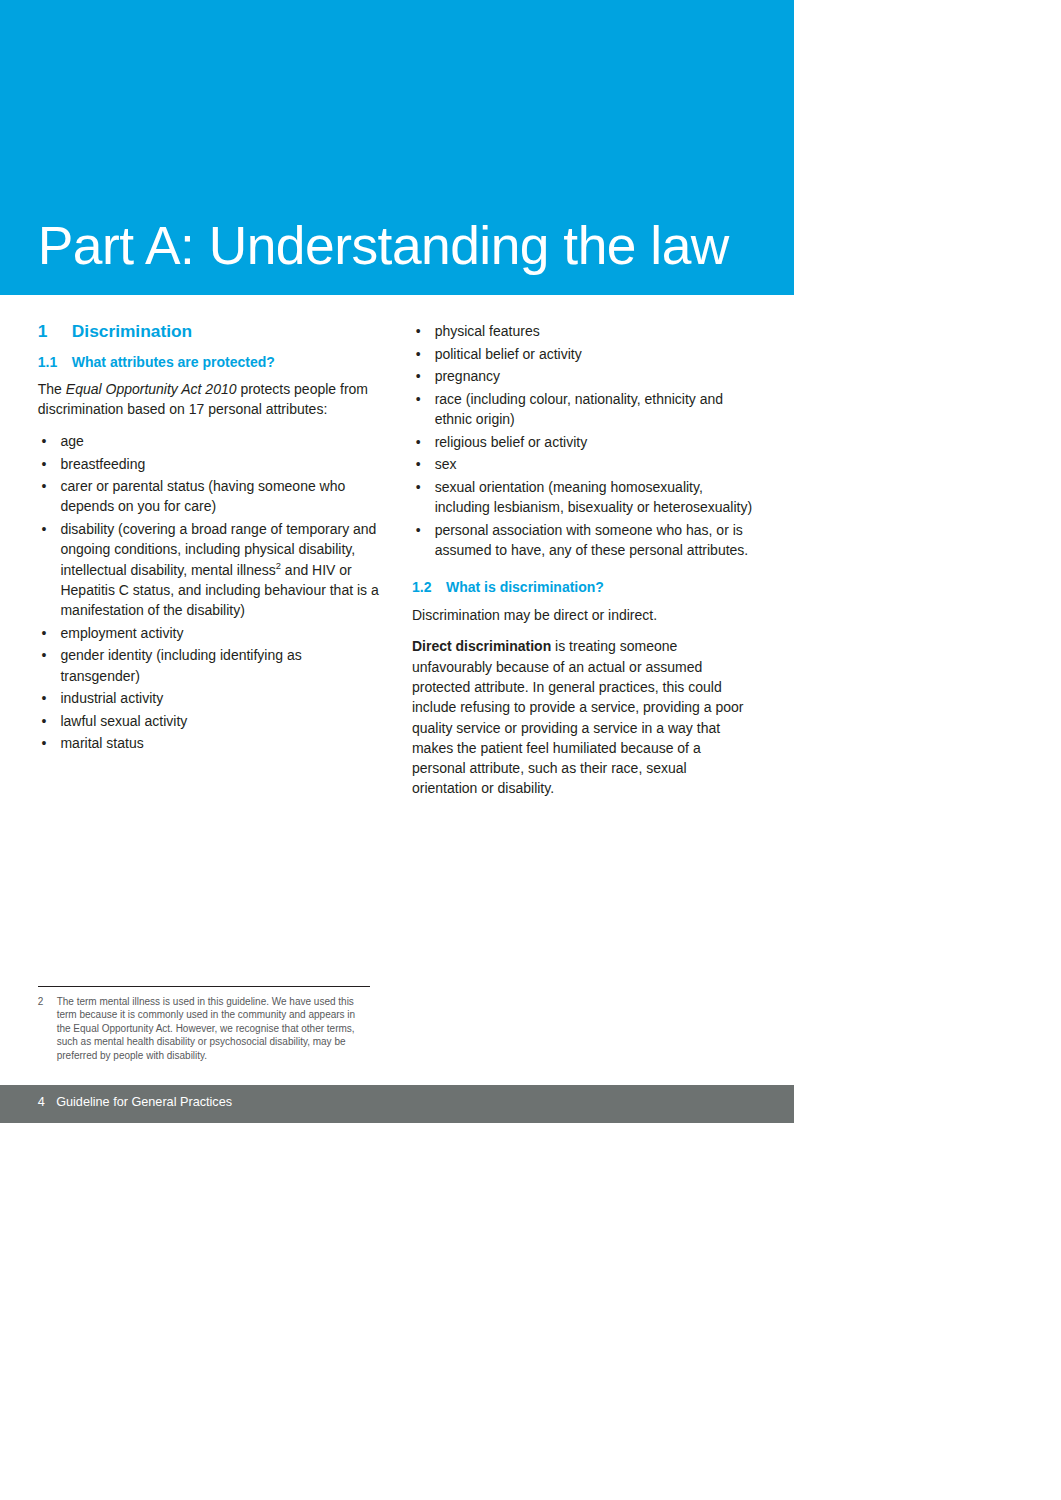Part A: Understanding the law
1 Discrimination
1.1 What attributes are protected?
The Equal Opportunity Act 2010 protects people from discrimination based on 17 personal attributes:
age
breastfeeding
carer or parental status (having someone who depends on you for care)
disability (covering a broad range of temporary and ongoing conditions, including physical disability, intellectual disability, mental illness2 and HIV or Hepatitis C status, and including behaviour that is a manifestation of the disability)
employment activity
gender identity (including identifying as transgender)
industrial activity
lawful sexual activity
marital status
physical features
political belief or activity
pregnancy
race (including colour, nationality, ethnicity and ethnic origin)
religious belief or activity
sex
sexual orientation (meaning homosexuality, including lesbianism, bisexuality or heterosexuality)
personal association with someone who has, or is assumed to have, any of these personal attributes.
1.2 What is discrimination?
Discrimination may be direct or indirect.
Direct discrimination is treating someone unfavourably because of an actual or assumed protected attribute. In general practices, this could include refusing to provide a service, providing a poor quality service or providing a service in a way that makes the patient feel humiliated because of a personal attribute, such as their race, sexual orientation or disability.
2
The term mental illness is used in this guideline. We have used this term because it is commonly used in the community and appears in the Equal Opportunity Act. However, we recognise that other terms, such as mental health disability or psychosocial disability, may be preferred by people with disability.
4 Guideline for General Practices